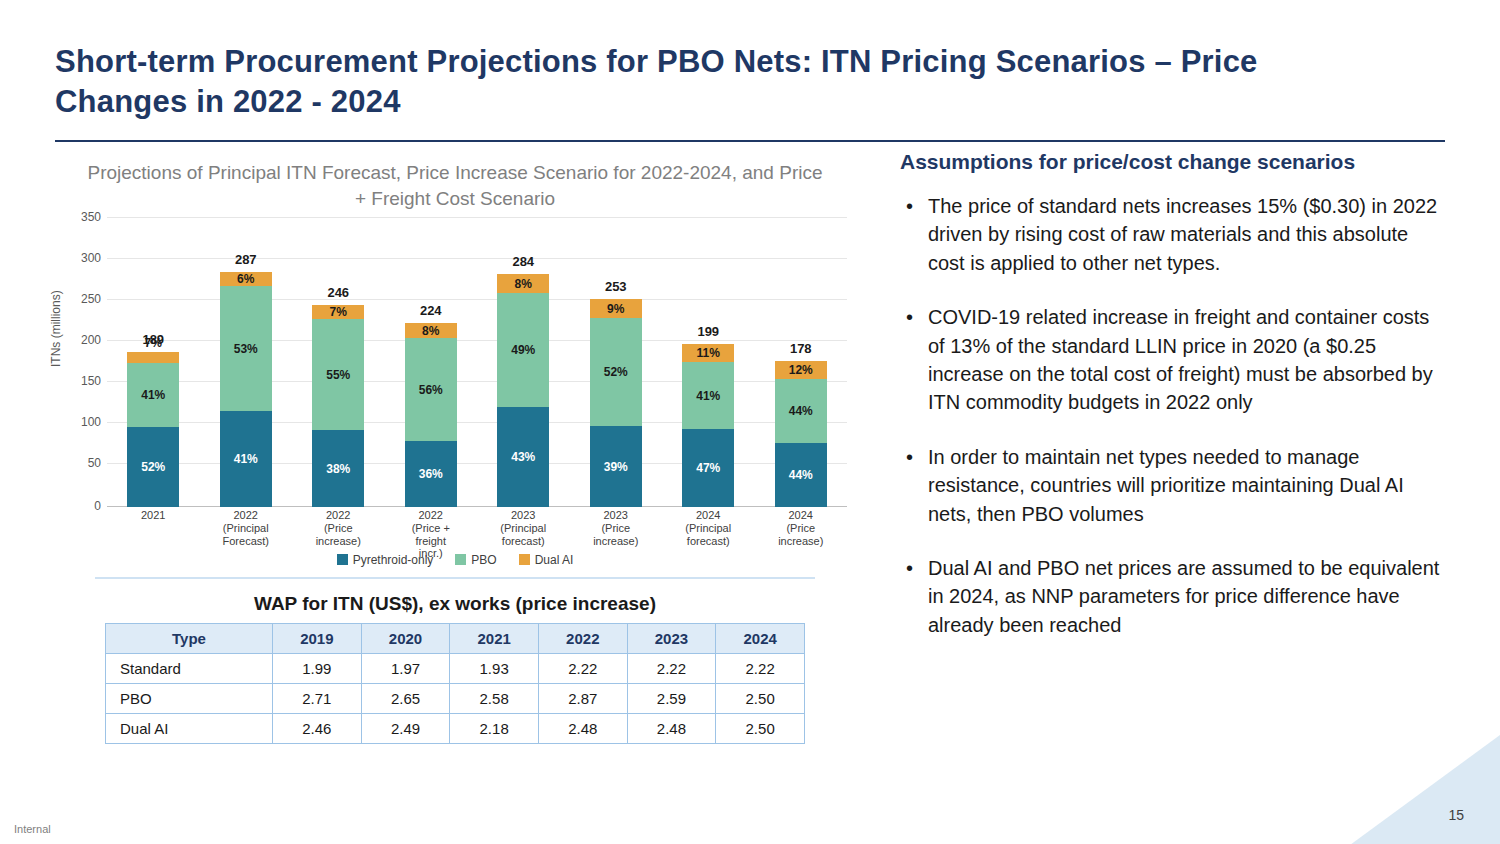Short-term Procurement Projections for PBO Nets: ITN Pricing Scenarios – Price Changes in 2022 - 2024
Projections of Principal ITN Forecast, Price Increase Scenario for 2022-2024, and Price + Freight Cost Scenario
ITNs (millions)
350
300
250
200
150
100
50
0
189
7%
41%
52%
287
6%
53%
41%
246
7%
55%
38%
224
8%
56%
36%
284
8%
49%
43%
253
9%
52%
39%
199
11%
41%
47%
178
12%
44%
44%
2021
2022
(Principal
Forecast)
2022
(Price
increase)
2022
(Price +
freight
incr.)
2023
(Principal
forecast)
2023
(Price
increase)
2024
(Principal
forecast)
2024
(Price
increase)
Pyrethroid-only
PBO
Dual AI
WAP for ITN (US$), ex works (price increase)
| Type | 2019 | 2020 | 2021 | 2022 | 2023 | 2024 |
| --- | --- | --- | --- | --- | --- | --- |
| Standard | 1.99 | 1.97 | 1.93 | 2.22 | 2.22 | 2.22 |
| PBO | 2.71 | 2.65 | 2.58 | 2.87 | 2.59 | 2.50 |
| Dual AI | 2.46 | 2.49 | 2.18 | 2.48 | 2.48 | 2.50 |
Assumptions for price/cost change scenarios
The price of standard nets increases 15% ($0.30) in 2022 driven by rising cost of raw materials and this absolute cost is applied to other net types.
COVID-19 related increase in freight and container costs of 13% of the standard LLIN price in 2020 (a $0.25 increase on the total cost of freight) must be absorbed by ITN commodity budgets in 2022 only
In order to maintain net types needed to manage resistance, countries will prioritize maintaining Dual AI nets, then PBO volumes
Dual AI and PBO net prices are assumed to be equivalent in 2024, as NNP parameters for price difference have already been reached
15
Internal